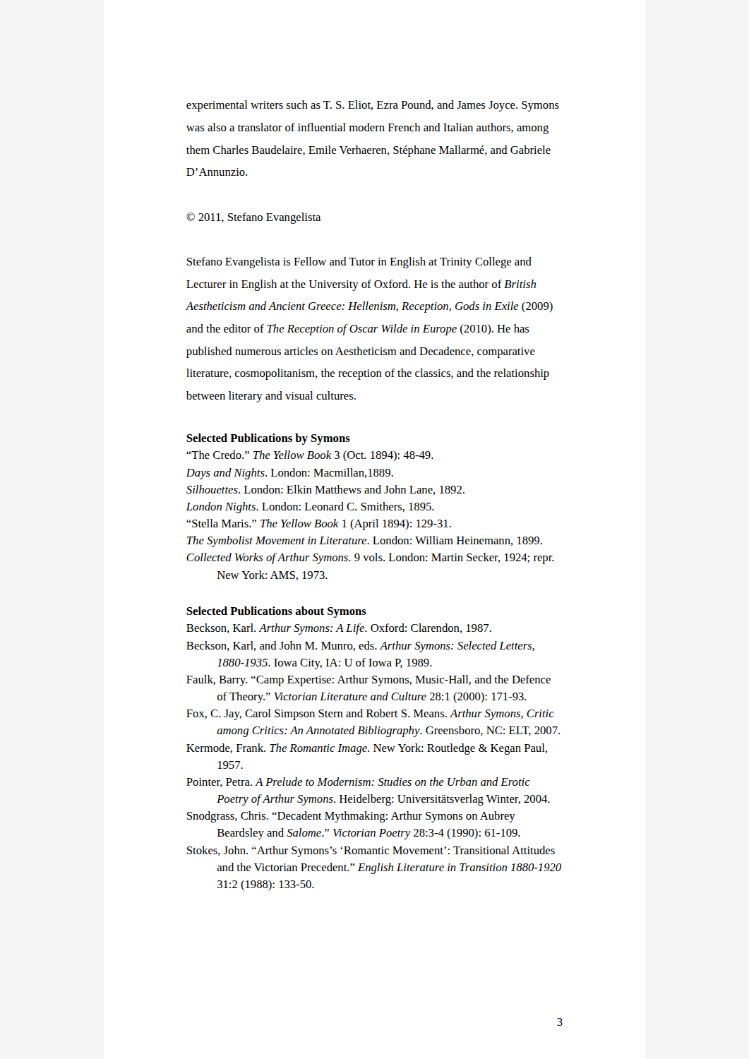experimental writers such as T. S. Eliot, Ezra Pound, and James Joyce. Symons was also a translator of influential modern French and Italian authors, among them Charles Baudelaire, Emile Verhaeren, Stéphane Mallarmé, and Gabriele D’Annunzio.
© 2011, Stefano Evangelista
Stefano Evangelista is Fellow and Tutor in English at Trinity College and Lecturer in English at the University of Oxford. He is the author of British Aestheticism and Ancient Greece: Hellenism, Reception, Gods in Exile (2009) and the editor of The Reception of Oscar Wilde in Europe (2010). He has published numerous articles on Aestheticism and Decadence, comparative literature, cosmopolitanism, the reception of the classics, and the relationship between literary and visual cultures.
Selected Publications by Symons
“The Credo.” The Yellow Book 3 (Oct. 1894): 48-49.
Days and Nights. London: Macmillan,1889.
Silhouettes. London: Elkin Matthews and John Lane, 1892.
London Nights. London: Leonard C. Smithers, 1895.
“Stella Maris.” The Yellow Book 1 (April 1894): 129-31.
The Symbolist Movement in Literature. London: William Heinemann, 1899.
Collected Works of Arthur Symons. 9 vols. London: Martin Secker, 1924; repr. New York: AMS, 1973.
Selected Publications about Symons
Beckson, Karl. Arthur Symons: A Life. Oxford: Clarendon, 1987.
Beckson, Karl, and John M. Munro, eds. Arthur Symons: Selected Letters, 1880-1935. Iowa City, IA: U of Iowa P, 1989.
Faulk, Barry. “Camp Expertise: Arthur Symons, Music-Hall, and the Defence of Theory.” Victorian Literature and Culture 28:1 (2000): 171-93.
Fox, C. Jay, Carol Simpson Stern and Robert S. Means. Arthur Symons, Critic among Critics: An Annotated Bibliography. Greensboro, NC: ELT, 2007.
Kermode, Frank. The Romantic Image. New York: Routledge & Kegan Paul, 1957.
Pointer, Petra. A Prelude to Modernism: Studies on the Urban and Erotic Poetry of Arthur Symons. Heidelberg: Universitätsverlag Winter, 2004.
Snodgrass, Chris. “Decadent Mythmaking: Arthur Symons on Aubrey Beardsley and Salome.” Victorian Poetry 28:3-4 (1990): 61-109.
Stokes, John. “Arthur Symons’s ‘Romantic Movement’: Transitional Attitudes and the Victorian Precedent.” English Literature in Transition 1880-1920 31:2 (1988): 133-50.
3